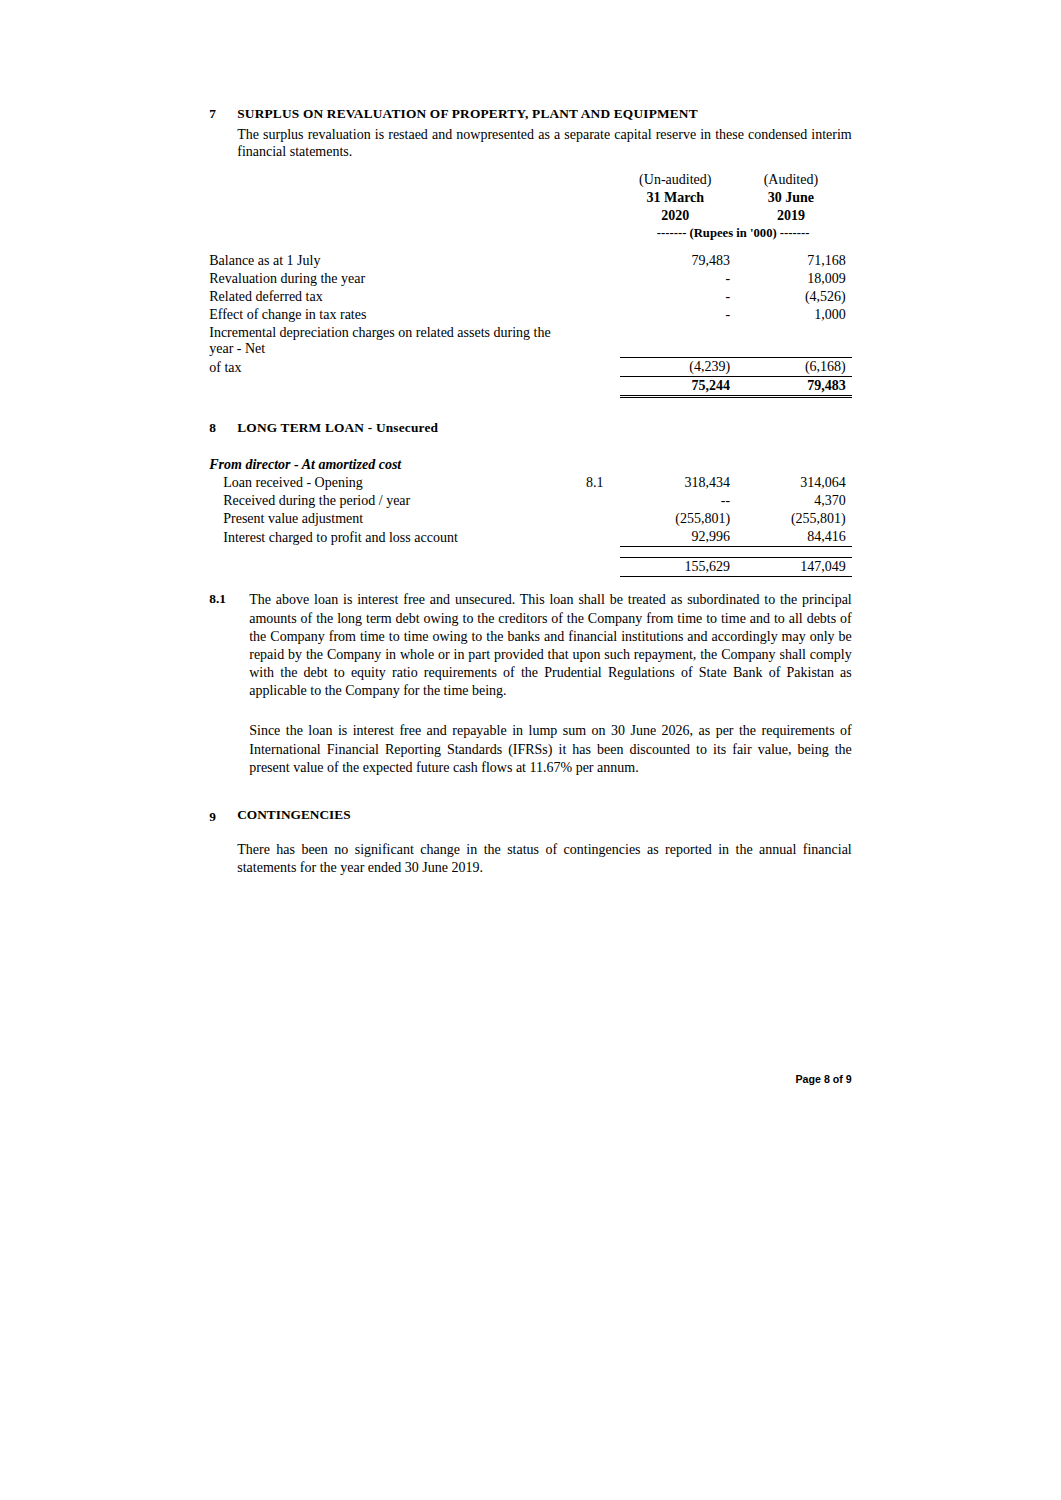7
SURPLUS ON REVALUATION OF PROPERTY, PLANT AND EQUIPMENT
The surplus revaluation is restaed and nowpresented as a separate capital reserve in these condensed interim financial statements.
| | | (Un-audited) | (Audited) |
| | | 31 March | 30 June |
| | | 2020 | 2019 |
| | | ------- (Rupees in '000) ------- |
| Balance as at 1 July | | 79,483 | 71,168 |
| Revaluation during the year | | - | 18,009 |
| Related deferred tax | | - | (4,526) |
| Effect of change in tax rates | | - | 1,000 |
| Incremental depreciation charges on related assets during the year - Net | | | |
| of tax | | (4,239) | (6,168) |
| | | 75,244 | 79,483 |
8
LONG TERM LOAN - Unsecured
| From director - At amortized cost | | | |
| Loan received - Opening | 8.1 | 318,434 | 314,064 |
| Received during the period / year | | -- | 4,370 |
| Present value adjustment | | (255,801) | (255,801) |
| Interest charged to profit and loss account | | 92,996 | 84,416 |
| | | 155,629 | 147,049 |
8.1
The above loan is interest free and unsecured. This loan shall be treated as subordinated to the principal amounts of the long term debt owing to the creditors of the Company from time to time and to all debts of the Company from time to time owing to the banks and financial institutions and accordingly may only be repaid by the Company in whole or in part provided that upon such repayment, the Company shall comply with the debt to equity ratio requirements of the Prudential Regulations of State Bank of Pakistan as applicable to the Company for the time being.
Since the loan is interest free and repayable in lump sum on 30 June 2026, as per the requirements of International Financial Reporting Standards (IFRSs) it has been discounted to its fair value, being the present value of the expected future cash flows at 11.67% per annum.
9
CONTINGENCIES
There has been no significant change in the status of contingencies as reported in the annual financial statements for the year ended 30 June 2019.
Page 8 of 9